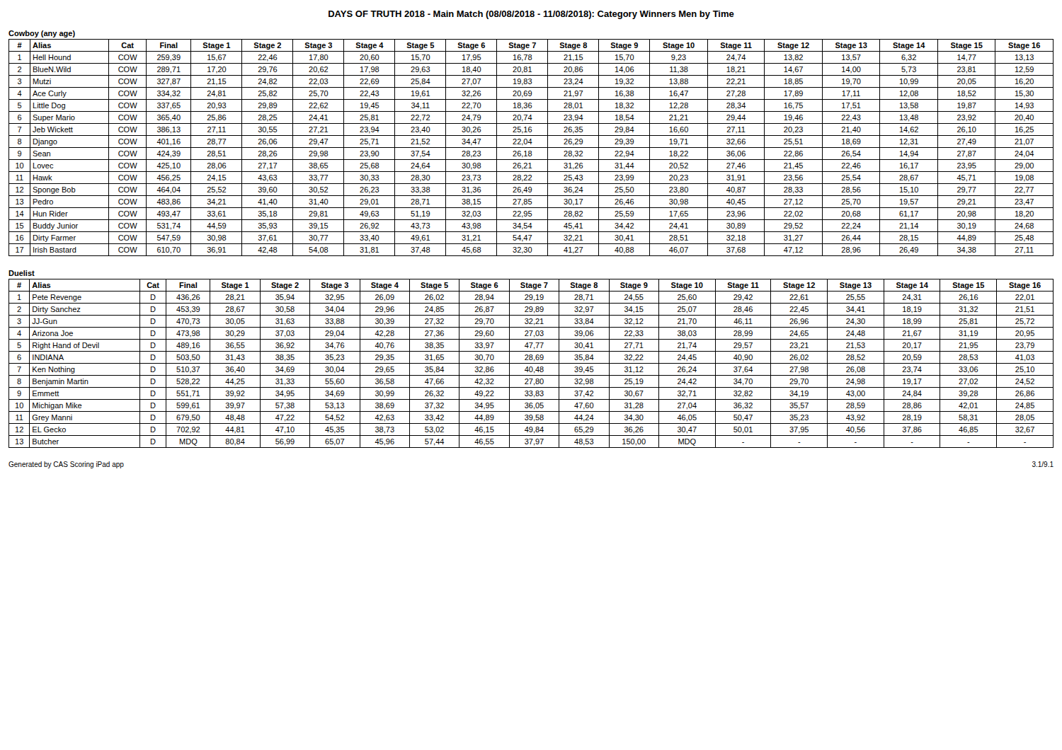DAYS OF TRUTH 2018 - Main Match (08/08/2018 - 11/08/2018): Category Winners Men by Time
Cowboy (any age)
| # | Alias | Cat | Final | Stage 1 | Stage 2 | Stage 3 | Stage 4 | Stage 5 | Stage 6 | Stage 7 | Stage 8 | Stage 9 | Stage 10 | Stage 11 | Stage 12 | Stage 13 | Stage 14 | Stage 15 | Stage 16 |
| --- | --- | --- | --- | --- | --- | --- | --- | --- | --- | --- | --- | --- | --- | --- | --- | --- | --- | --- | --- |
| 1 | Hell Hound | COW | 259,39 | 15,67 | 22,46 | 17,80 | 20,60 | 15,70 | 17,95 | 16,78 | 21,15 | 15,70 | 9,23 | 24,74 | 13,82 | 13,57 | 6,32 | 14,77 | 13,13 |
| 2 | BlueN.Wild | COW | 289,71 | 17,20 | 29,76 | 20,62 | 17,98 | 29,63 | 18,40 | 20,81 | 20,86 | 14,06 | 11,38 | 18,21 | 14,67 | 14,00 | 5,73 | 23,81 | 12,59 |
| 3 | Mutzi | COW | 327,87 | 21,15 | 24,82 | 22,03 | 22,69 | 25,84 | 27,07 | 19,83 | 23,24 | 19,32 | 13,88 | 22,21 | 18,85 | 19,70 | 10,99 | 20,05 | 16,20 |
| 4 | Ace Curly | COW | 334,32 | 24,81 | 25,82 | 25,70 | 22,43 | 19,61 | 32,26 | 20,69 | 21,97 | 16,38 | 16,47 | 27,28 | 17,89 | 17,11 | 12,08 | 18,52 | 15,30 |
| 5 | Little Dog | COW | 337,65 | 20,93 | 29,89 | 22,62 | 19,45 | 34,11 | 22,70 | 18,36 | 28,01 | 18,32 | 12,28 | 28,34 | 16,75 | 17,51 | 13,58 | 19,87 | 14,93 |
| 6 | Super Mario | COW | 365,40 | 25,86 | 28,25 | 24,41 | 25,81 | 22,72 | 24,79 | 20,74 | 23,94 | 18,54 | 21,21 | 29,44 | 19,46 | 22,43 | 13,48 | 23,92 | 20,40 |
| 7 | Jeb Wickett | COW | 386,13 | 27,11 | 30,55 | 27,21 | 23,94 | 23,40 | 30,26 | 25,16 | 26,35 | 29,84 | 16,60 | 27,11 | 20,23 | 21,40 | 14,62 | 26,10 | 16,25 |
| 8 | Django | COW | 401,16 | 28,77 | 26,06 | 29,47 | 25,71 | 21,52 | 34,47 | 22,04 | 26,29 | 29,39 | 19,71 | 32,66 | 25,51 | 18,69 | 12,31 | 27,49 | 21,07 |
| 9 | Sean | COW | 424,39 | 28,51 | 28,26 | 29,98 | 23,90 | 37,54 | 28,23 | 26,18 | 28,32 | 22,94 | 18,22 | 36,06 | 22,86 | 26,54 | 14,94 | 27,87 | 24,04 |
| 10 | Lovec | COW | 425,10 | 28,06 | 27,17 | 38,65 | 25,68 | 24,64 | 30,98 | 26,21 | 31,26 | 31,44 | 20,52 | 27,46 | 21,45 | 22,46 | 16,17 | 23,95 | 29,00 |
| 11 | Hawk | COW | 456,25 | 24,15 | 43,63 | 33,77 | 30,33 | 28,30 | 23,73 | 28,22 | 25,43 | 23,99 | 20,23 | 31,91 | 23,56 | 25,54 | 28,67 | 45,71 | 19,08 |
| 12 | Sponge Bob | COW | 464,04 | 25,52 | 39,60 | 30,52 | 26,23 | 33,38 | 31,36 | 26,49 | 36,24 | 25,50 | 23,80 | 40,87 | 28,33 | 28,56 | 15,10 | 29,77 | 22,77 |
| 13 | Pedro | COW | 483,86 | 34,21 | 41,40 | 31,40 | 29,01 | 28,71 | 38,15 | 27,85 | 30,17 | 26,46 | 30,98 | 40,45 | 27,12 | 25,70 | 19,57 | 29,21 | 23,47 |
| 14 | Hun Rider | COW | 493,47 | 33,61 | 35,18 | 29,81 | 49,63 | 51,19 | 32,03 | 22,95 | 28,82 | 25,59 | 17,65 | 23,96 | 22,02 | 20,68 | 61,17 | 20,98 | 18,20 |
| 15 | Buddy Junior | COW | 531,74 | 44,59 | 35,93 | 39,15 | 26,92 | 43,73 | 43,98 | 34,54 | 45,41 | 34,42 | 24,41 | 30,89 | 29,52 | 22,24 | 21,14 | 30,19 | 24,68 |
| 16 | Dirty Farmer | COW | 547,59 | 30,98 | 37,61 | 30,77 | 33,40 | 49,61 | 31,21 | 54,47 | 32,21 | 30,41 | 28,51 | 32,18 | 31,27 | 26,44 | 28,15 | 44,89 | 25,48 |
| 17 | Irish Bastard | COW | 610,70 | 36,91 | 42,48 | 54,08 | 31,81 | 37,48 | 45,68 | 32,30 | 41,27 | 40,88 | 46,07 | 37,68 | 47,12 | 28,96 | 26,49 | 34,38 | 27,11 |
Duelist
| # | Alias | Cat | Final | Stage 1 | Stage 2 | Stage 3 | Stage 4 | Stage 5 | Stage 6 | Stage 7 | Stage 8 | Stage 9 | Stage 10 | Stage 11 | Stage 12 | Stage 13 | Stage 14 | Stage 15 | Stage 16 |
| --- | --- | --- | --- | --- | --- | --- | --- | --- | --- | --- | --- | --- | --- | --- | --- | --- | --- | --- | --- |
| 1 | Pete Revenge | D | 436,26 | 28,21 | 35,94 | 32,95 | 26,09 | 26,02 | 28,94 | 29,19 | 28,71 | 24,55 | 25,60 | 29,42 | 22,61 | 25,55 | 24,31 | 26,16 | 22,01 |
| 2 | Dirty Sanchez | D | 453,39 | 28,67 | 30,58 | 34,04 | 29,96 | 24,85 | 26,87 | 29,89 | 32,97 | 34,15 | 25,07 | 28,46 | 22,45 | 34,41 | 18,19 | 31,32 | 21,51 |
| 3 | JJ-Gun | D | 470,73 | 30,05 | 31,63 | 33,88 | 30,39 | 27,32 | 29,70 | 32,21 | 33,84 | 32,12 | 21,70 | 46,11 | 26,96 | 24,30 | 18,99 | 25,81 | 25,72 |
| 4 | Arizona Joe | D | 473,98 | 30,29 | 37,03 | 29,04 | 42,28 | 27,36 | 29,60 | 27,03 | 39,06 | 22,33 | 38,03 | 28,99 | 24,65 | 24,48 | 21,67 | 31,19 | 20,95 |
| 5 | Right Hand of Devil | D | 489,16 | 36,55 | 36,92 | 34,76 | 40,76 | 38,35 | 33,97 | 47,77 | 30,41 | 27,71 | 21,74 | 29,57 | 23,21 | 21,53 | 20,17 | 21,95 | 23,79 |
| 6 | INDIANA | D | 503,50 | 31,43 | 38,35 | 35,23 | 29,35 | 31,65 | 30,70 | 28,69 | 35,84 | 32,22 | 24,45 | 40,90 | 26,02 | 28,52 | 20,59 | 28,53 | 41,03 |
| 7 | Ken Nothing | D | 510,37 | 36,40 | 34,69 | 30,04 | 29,65 | 35,84 | 32,86 | 40,48 | 39,45 | 31,12 | 26,24 | 37,64 | 27,98 | 26,08 | 23,74 | 33,06 | 25,10 |
| 8 | Benjamin Martin | D | 528,22 | 44,25 | 31,33 | 55,60 | 36,58 | 47,66 | 42,32 | 27,80 | 32,98 | 25,19 | 24,42 | 34,70 | 29,70 | 24,98 | 19,17 | 27,02 | 24,52 |
| 9 | Emmett | D | 551,71 | 39,92 | 34,95 | 34,69 | 30,99 | 26,32 | 49,22 | 33,83 | 37,42 | 30,67 | 32,71 | 32,82 | 34,19 | 43,00 | 24,84 | 39,28 | 26,86 |
| 10 | Michigan Mike | D | 599,61 | 39,97 | 57,38 | 53,13 | 38,69 | 37,32 | 34,95 | 36,05 | 47,60 | 31,28 | 27,04 | 36,32 | 35,57 | 28,59 | 28,86 | 42,01 | 24,85 |
| 11 | Grey Manni | D | 679,50 | 48,48 | 47,22 | 54,52 | 42,63 | 33,42 | 44,89 | 39,58 | 44,24 | 34,30 | 46,05 | 50,47 | 35,23 | 43,92 | 28,19 | 58,31 | 28,05 |
| 12 | EL Gecko | D | 702,92 | 44,81 | 47,10 | 45,35 | 38,73 | 53,02 | 46,15 | 49,84 | 65,29 | 36,26 | 30,47 | 50,01 | 37,95 | 40,56 | 37,86 | 46,85 | 32,67 |
| 13 | Butcher | D | MDQ | 80,84 | 56,99 | 65,07 | 45,96 | 57,44 | 46,55 | 37,97 | 48,53 | 150,00 | MDQ | - | - | - | - | - | - |
Generated by CAS Scoring iPad app 3.1/9.1